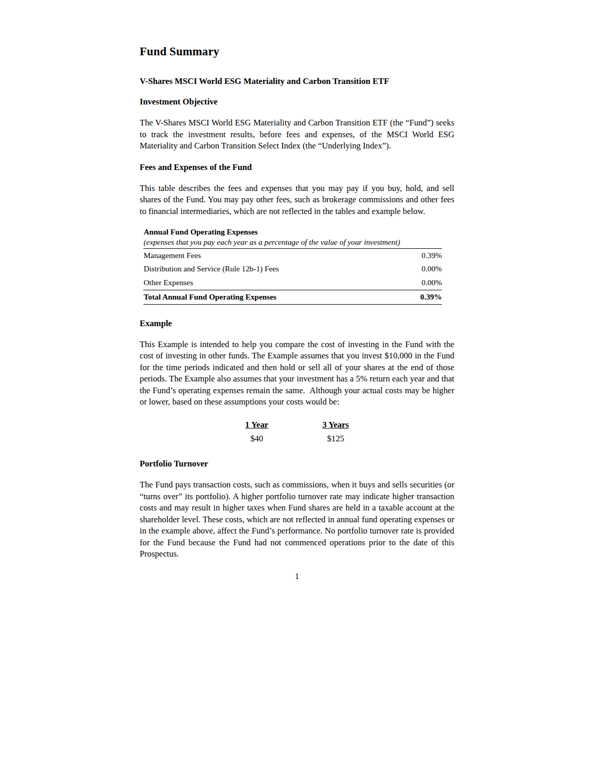Fund Summary
V-Shares MSCI World ESG Materiality and Carbon Transition ETF
Investment Objective
The V-Shares MSCI World ESG Materiality and Carbon Transition ETF (the “Fund”) seeks to track the investment results, before fees and expenses, of the MSCI World ESG Materiality and Carbon Transition Select Index (the “Underlying Index”).
Fees and Expenses of the Fund
This table describes the fees and expenses that you may pay if you buy, hold, and sell shares of the Fund. You may pay other fees, such as brokerage commissions and other fees to financial intermediaries, which are not reflected in the tables and example below.
Annual Fund Operating Expenses
(expenses that you pay each year as a percentage of the value of your investment)
| Management Fees | 0.39% |
| Distribution and Service (Rule 12b-1) Fees | 0.00% |
| Other Expenses | 0.00% |
| Total Annual Fund Operating Expenses | 0.39% |
Example
This Example is intended to help you compare the cost of investing in the Fund with the cost of investing in other funds. The Example assumes that you invest $10,000 in the Fund for the time periods indicated and then hold or sell all of your shares at the end of those periods. The Example also assumes that your investment has a 5% return each year and that the Fund’s operating expenses remain the same. Although your actual costs may be higher or lower, based on these assumptions your costs would be:
| 1 Year | 3 Years |
| --- | --- |
| $40 | $125 |
Portfolio Turnover
The Fund pays transaction costs, such as commissions, when it buys and sells securities (or “turns over” its portfolio). A higher portfolio turnover rate may indicate higher transaction costs and may result in higher taxes when Fund shares are held in a taxable account at the shareholder level. These costs, which are not reflected in annual fund operating expenses or in the example above, affect the Fund’s performance. No portfolio turnover rate is provided for the Fund because the Fund had not commenced operations prior to the date of this Prospectus.
1